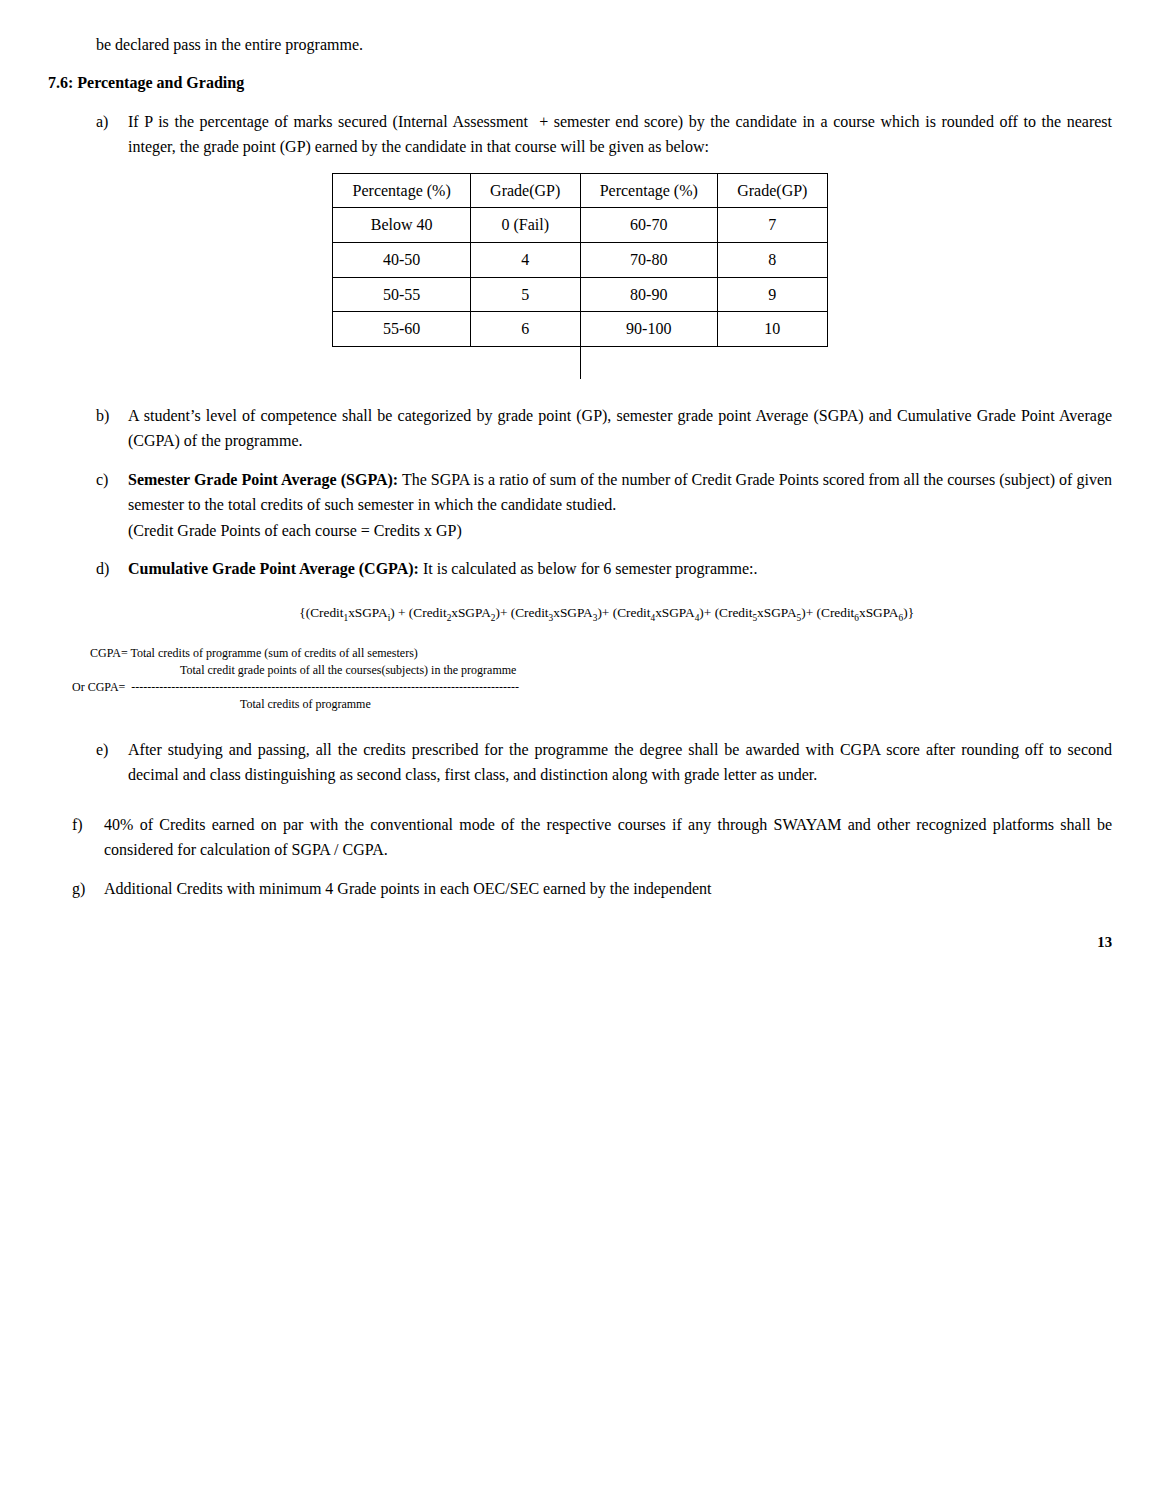be declared pass in the entire programme.
7.6: Percentage and Grading
a)
If P is the percentage of marks secured (Internal Assessment + semester end score) by the candidate in a course which is rounded off to the nearest integer, the grade point (GP) earned by the candidate in that course will be given as below:
| Percentage (%) | Grade(GP) | Percentage (%) | Grade(GP) |
| Below 40 | 0 (Fail) | 60-70 | 7 |
| 40-50 | 4 | 70-80 | 8 |
| 50-55 | 5 | 80-90 | 9 |
| 55-60 | 6 | 90-100 | 10 |
b)
A student’s level of competence shall be categorized by grade point (GP), semester grade point Average (SGPA) and Cumulative Grade Point Average (CGPA) of the programme.
c)
Semester Grade Point Average (SGPA): The SGPA is a ratio of sum of the number of Credit Grade Points scored from all the courses (subject) of given semester to the total credits of such semester in which the candidate studied.
(Credit Grade Points of each course = Credits x GP)
d)
Cumulative Grade Point Average (CGPA): It is calculated as below for 6 semester programme:.
{(Credit1xSGPAi) + (Credit2xSGPA2)+ (Credit3xSGPA3)+ (Credit4xSGPA4)+ (Credit5xSGPA5)+ (Credit6xSGPA6)}
CGPA= Total credits of programme (sum of credits of all semesters)
Total credit grade points of all the courses(subjects) in the programme
Or CGPA= -------------------------------------------------------------------------------------------------
Total credits of programme
e)
After studying and passing, all the credits prescribed for the programme the degree shall be awarded with CGPA score after rounding off to second decimal and class distinguishing as second class, first class, and distinction along with grade letter as under.
f)
40% of Credits earned on par with the conventional mode of the respective courses if any through SWAYAM and other recognized platforms shall be considered for calculation of SGPA / CGPA.
g)
Additional Credits with minimum 4 Grade points in each OEC/SEC earned by the independent
13